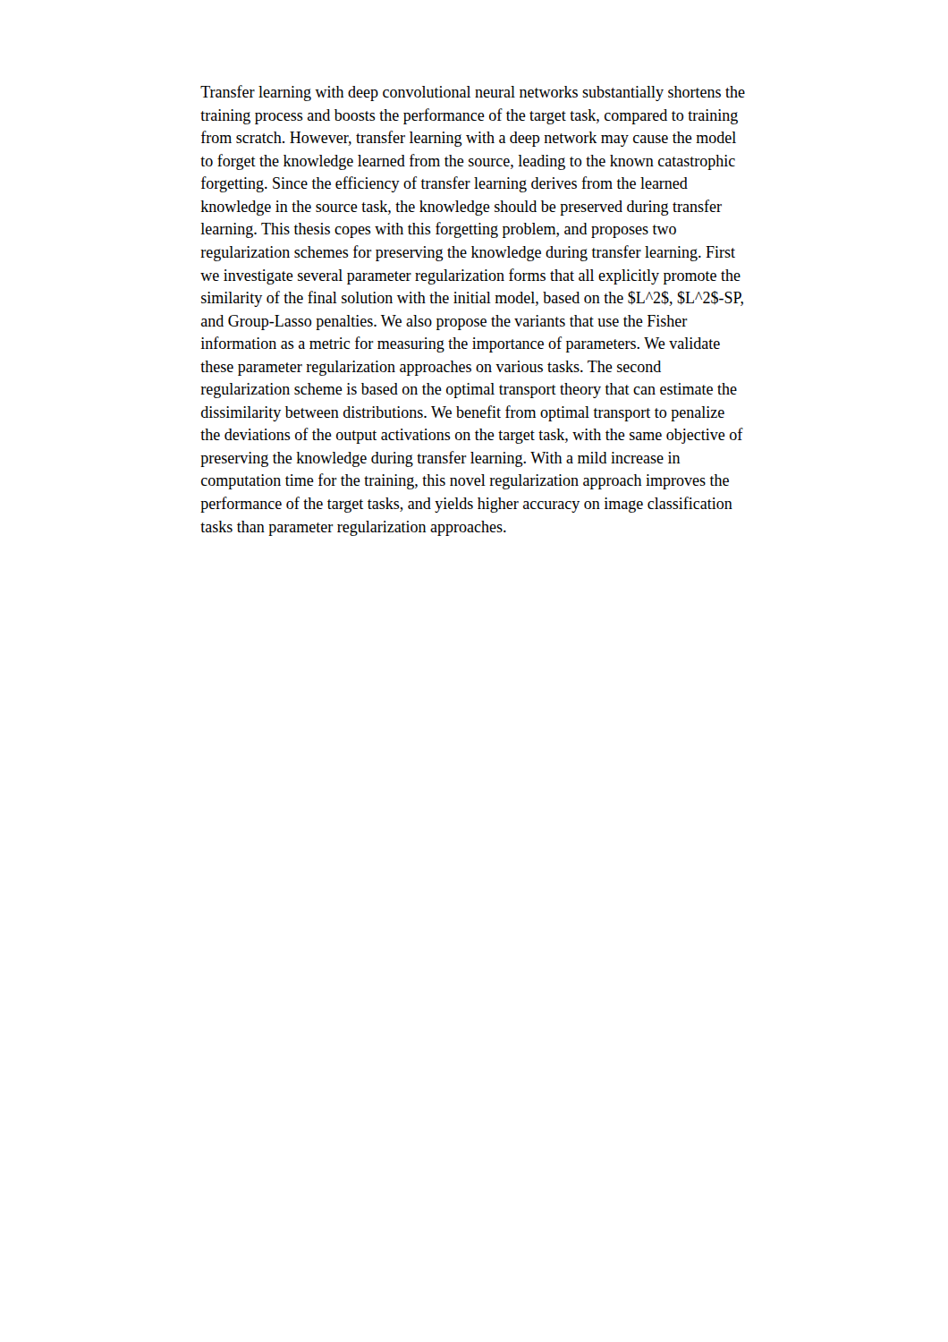Transfer learning with deep convolutional neural networks substantially shortens the training process and boosts the performance of the target task, compared to training from scratch. However, transfer learning with a deep network may cause the model to forget the knowledge learned from the source, leading to the known catastrophic forgetting. Since the efficiency of transfer learning derives from the learned knowledge in the source task, the knowledge should be preserved during transfer learning. This thesis copes with this forgetting problem, and proposes two regularization schemes for preserving the knowledge during transfer learning. First we investigate several parameter regularization forms that all explicitly promote the similarity of the final solution with the initial model, based on the $L^2$, $L^2$-SP, and Group-Lasso penalties. We also propose the variants that use the Fisher information as a metric for measuring the importance of parameters. We validate these parameter regularization approaches on various tasks. The second regularization scheme is based on the optimal transport theory that can estimate the dissimilarity between distributions. We benefit from optimal transport to penalize the deviations of the output activations on the target task, with the same objective of preserving the knowledge during transfer learning. With a mild increase in computation time for the training, this novel regularization approach improves the performance of the target tasks, and yields higher accuracy on image classification tasks than parameter regularization approaches.